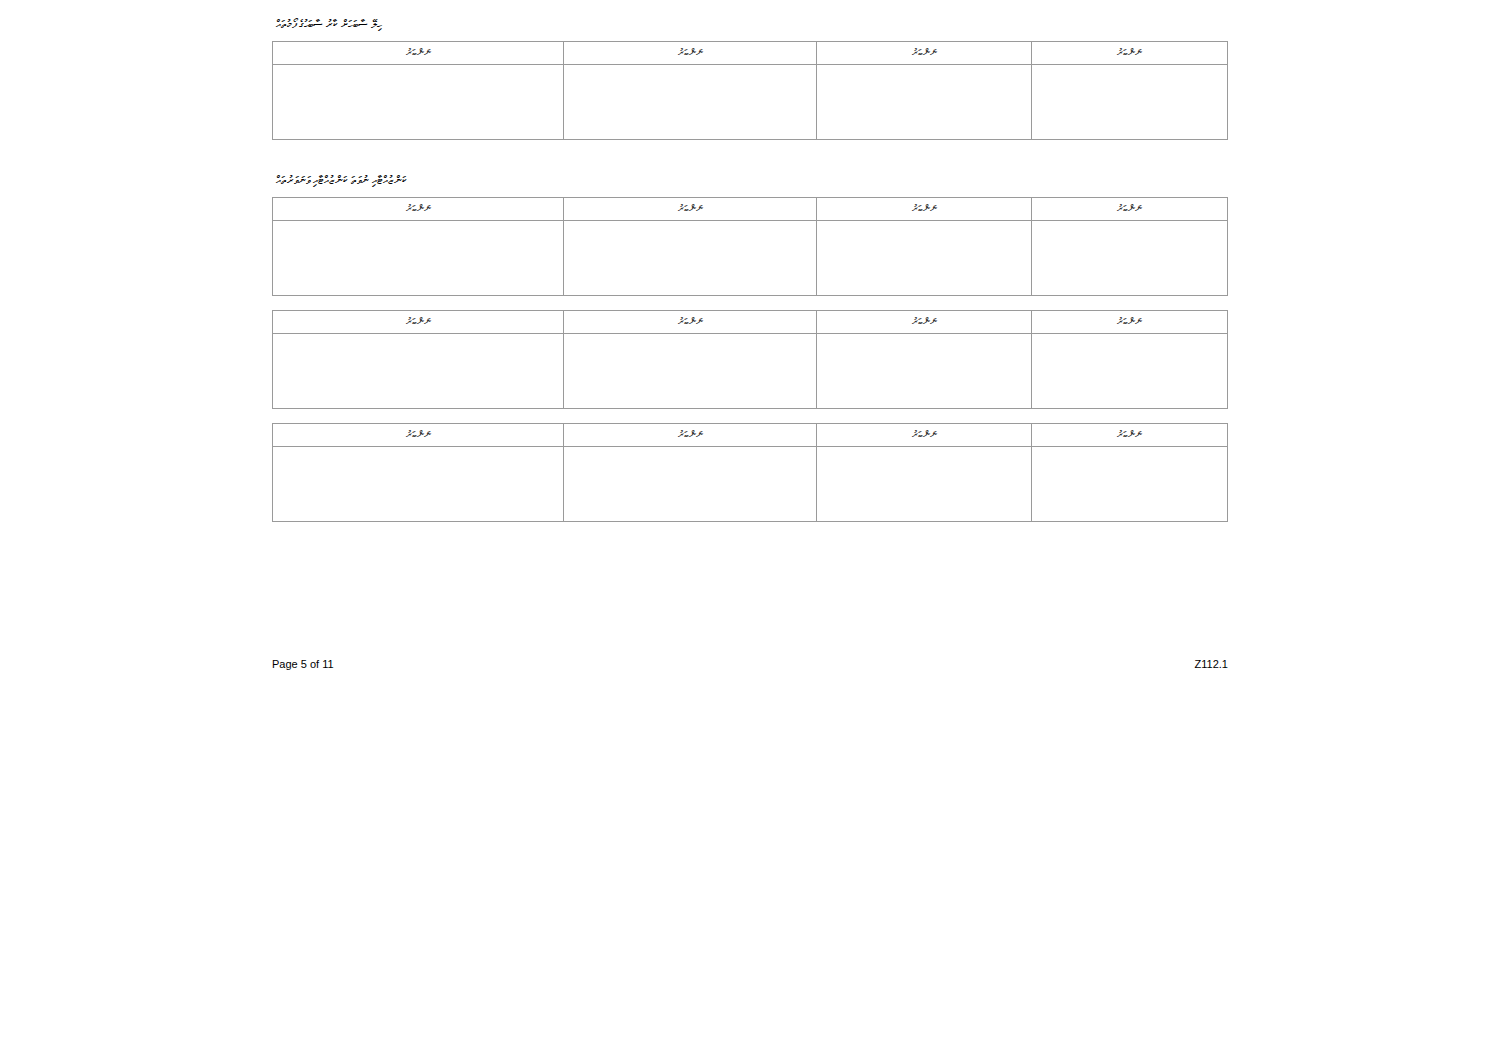ހިލޭ ސާބަހަށް ކާރު ސާބަހުގެ ފޯމުތައް
| ނަންބަރު | ނަންބަރު | ނަންބަރު | ނަންބަރު |
| --- | --- | --- | --- |
ކަންޒުއްޓާއި ނުވަތަ ކަންޒުއްޓާއި ވަނަވަރުތައް
| ނަންބަރު | ނަންބަރު | ނަންބަރު | ނަންބަރު |
| --- | --- | --- | --- |
| ނަންބަރު | ނަންބަރު | ނަންބަރު | ނަންބަރު |
| --- | --- | --- | --- |
| ނަންބަރު | ނަންބަރު | ނަންބަރު | ނަންބަރު |
| --- | --- | --- | --- |
Page 5 of 11 Z112.1